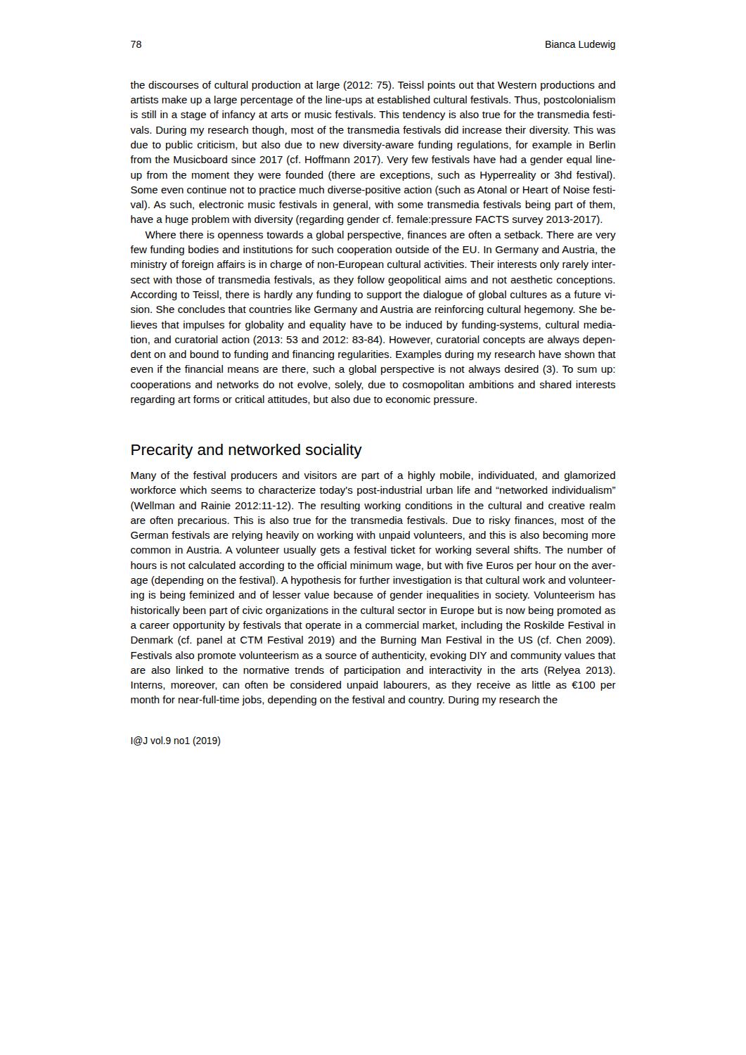78 Bianca Ludewig
the discourses of cultural production at large (2012: 75). Teissl points out that Western productions and artists make up a large percentage of the line-ups at established cultural festivals. Thus, postcolonialism is still in a stage of infancy at arts or music festivals. This tendency is also true for the transmedia festivals. During my research though, most of the transmedia festivals did increase their diversity. This was due to public criticism, but also due to new diversity-aware funding regulations, for example in Berlin from the Musicboard since 2017 (cf. Hoffmann 2017). Very few festivals have had a gender equal line-up from the moment they were founded (there are exceptions, such as Hyperreality or 3hd festival). Some even continue not to practice much diverse-positive action (such as Atonal or Heart of Noise festival). As such, electronic music festivals in general, with some transmedia festivals being part of them, have a huge problem with diversity (regarding gender cf. female:pressure FACTS survey 2013-2017).
Where there is openness towards a global perspective, finances are often a setback. There are very few funding bodies and institutions for such cooperation outside of the EU. In Germany and Austria, the ministry of foreign affairs is in charge of non-European cultural activities. Their interests only rarely intersect with those of transmedia festivals, as they follow geopolitical aims and not aesthetic conceptions. According to Teissl, there is hardly any funding to support the dialogue of global cultures as a future vision. She concludes that countries like Germany and Austria are reinforcing cultural hegemony. She believes that impulses for globality and equality have to be induced by funding-systems, cultural mediation, and curatorial action (2013: 53 and 2012: 83-84). However, curatorial concepts are always dependent on and bound to funding and financing regularities. Examples during my research have shown that even if the financial means are there, such a global perspective is not always desired (3). To sum up: cooperations and networks do not evolve, solely, due to cosmopolitan ambitions and shared interests regarding art forms or critical attitudes, but also due to economic pressure.
Precarity and networked sociality
Many of the festival producers and visitors are part of a highly mobile, individuated, and glamorized workforce which seems to characterize today's post-industrial urban life and “networked individualism” (Wellman and Rainie 2012:11-12). The resulting working conditions in the cultural and creative realm are often precarious. This is also true for the transmedia festivals. Due to risky finances, most of the German festivals are relying heavily on working with unpaid volunteers, and this is also becoming more common in Austria. A volunteer usually gets a festival ticket for working several shifts. The number of hours is not calculated according to the official minimum wage, but with five Euros per hour on the average (depending on the festival). A hypothesis for further investigation is that cultural work and volunteering is being feminized and of lesser value because of gender inequalities in society. Volunteerism has historically been part of civic organizations in the cultural sector in Europe but is now being promoted as a career opportunity by festivals that operate in a commercial market, including the Roskilde Festival in Denmark (cf. panel at CTM Festival 2019) and the Burning Man Festival in the US (cf. Chen 2009). Festivals also promote volunteerism as a source of authenticity, evoking DIY and community values that are also linked to the normative trends of participation and interactivity in the arts (Relyea 2013). Interns, moreover, can often be considered unpaid labourers, as they receive as little as €100 per month for near-full-time jobs, depending on the festival and country. During my research the
I@J vol.9 no1 (2019)